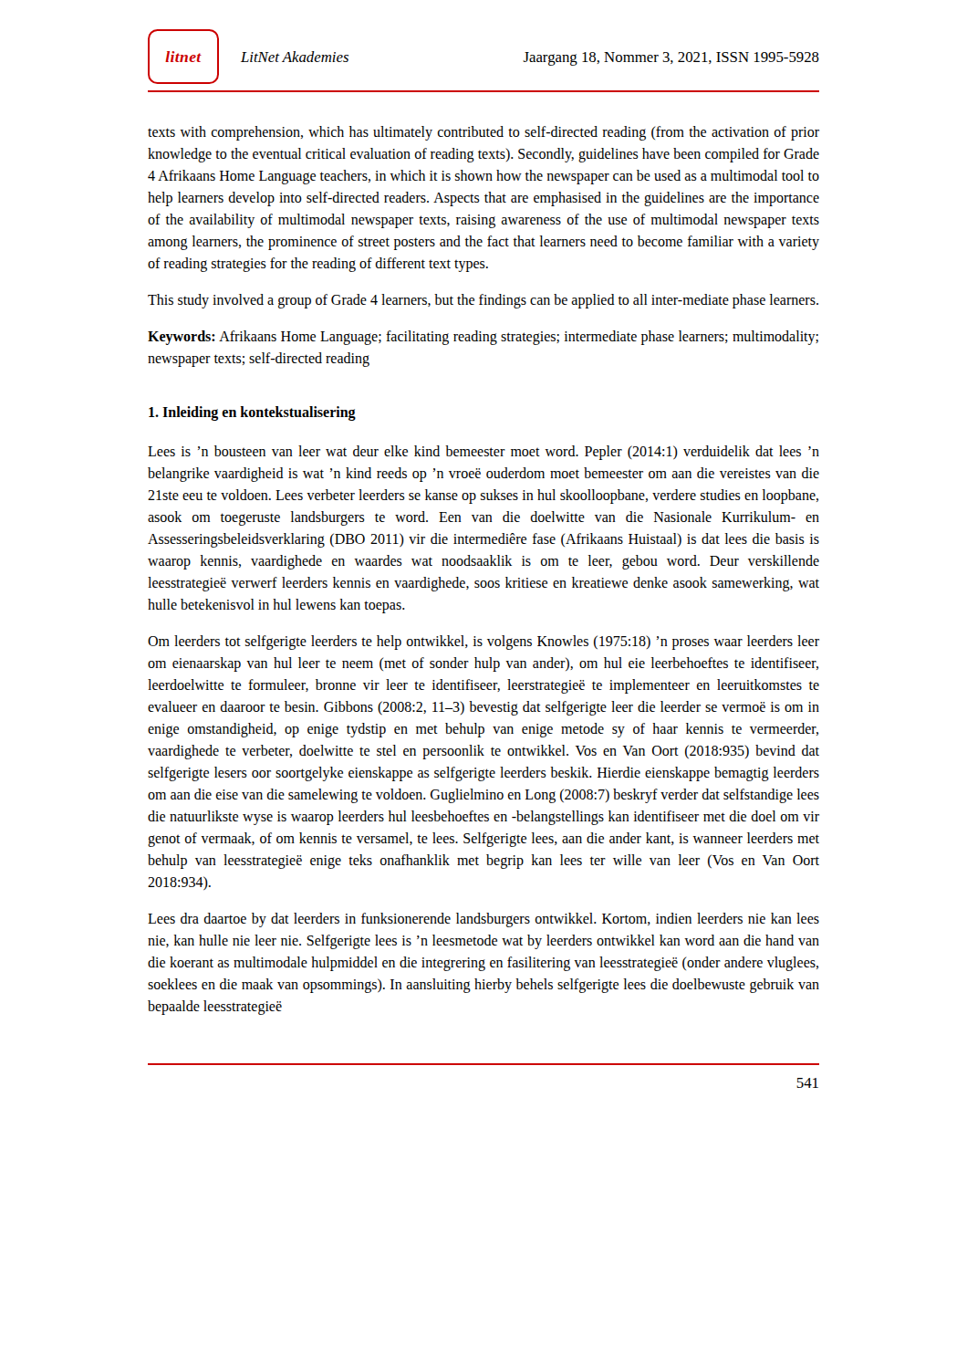litnet
LitNet Akademies Jaargang 18, Nommer 3, 2021, ISSN 1995-5928
texts with comprehension, which has ultimately contributed to self-directed reading (from the activation of prior knowledge to the eventual critical evaluation of reading texts). Secondly, guidelines have been compiled for Grade 4 Afrikaans Home Language teachers, in which it is shown how the newspaper can be used as a multimodal tool to help learners develop into self-directed readers. Aspects that are emphasised in the guidelines are the importance of the availability of multimodal newspaper texts, raising awareness of the use of multimodal newspaper texts among learners, the prominence of street posters and the fact that learners need to become familiar with a variety of reading strategies for the reading of different text types.
This study involved a group of Grade 4 learners, but the findings can be applied to all inter-mediate phase learners.
Keywords: Afrikaans Home Language; facilitating reading strategies; intermediate phase learners; multimodality; newspaper texts; self-directed reading
1. Inleiding en kontekstualisering
Lees is ’n bousteen van leer wat deur elke kind bemeester moet word. Pepler (2014:1) verduidelik dat lees ’n belangrike vaardigheid is wat ’n kind reeds op ’n vroeë ouderdom moet bemeester om aan die vereistes van die 21ste eeu te voldoen. Lees verbeter leerders se kanse op sukses in hul skoolloopbane, verdere studies en loopbane, asook om toegeruste landsburgers te word. Een van die doelwitte van die Nasionale Kurrikulum- en Assesseringsbeleidsverklaring (DBO 2011) vir die intermediêre fase (Afrikaans Huistaal) is dat lees die basis is waarop kennis, vaardighede en waardes wat noodsaaklik is om te leer, gebou word. Deur verskillende leesstrategieë verwerf leerders kennis en vaardighede, soos kritiese en kreatiewe denke asook samewerking, wat hulle betekenisvol in hul lewens kan toepas.
Om leerders tot selfgerigte leerders te help ontwikkel, is volgens Knowles (1975:18) ’n proses waar leerders leer om eienaarskap van hul leer te neem (met of sonder hulp van ander), om hul eie leerbehoeftes te identifiseer, leerdoelwitte te formuleer, bronne vir leer te identifiseer, leerstrategieë te implementeer en leeruitkomstes te evalueer en daaroor te besin. Gibbons (2008:2, 11–3) bevestig dat selfgerigte leer die leerder se vermoë is om in enige omstandigheid, op enige tydstip en met behulp van enige metode sy of haar kennis te vermeerder, vaardighede te verbeter, doelwitte te stel en persoonlik te ontwikkel. Vos en Van Oort (2018:935) bevind dat selfgerigte lesers oor soortgelyke eienskappe as selfgerigte leerders beskik. Hierdie eienskappe bemagtig leerders om aan die eise van die samelewing te voldoen. Guglielmino en Long (2008:7) beskryf verder dat selfstandige lees die natuurlikste wyse is waarop leerders hul leesbehoeftes en -belangstellings kan identifiseer met die doel om vir genot of vermaak, of om kennis te versamel, te lees. Selfgerigte lees, aan die ander kant, is wanneer leerders met behulp van leesstrategieë enige teks onafhanklik met begrip kan lees ter wille van leer (Vos en Van Oort 2018:934).
Lees dra daartoe by dat leerders in funksionerende landsburgers ontwikkel. Kortom, indien leerders nie kan lees nie, kan hulle nie leer nie. Selfgerigte lees is ’n leesmetode wat by leerders ontwikkel kan word aan die hand van die koerant as multimodale hulpmiddel en die integrering en fasilitering van leesstrategieë (onder andere vluglees, soeklees en die maak van opsommings). In aansluiting hierby behels selfgerigte lees die doelbewuste gebruik van bepaalde leesstrategieë
541